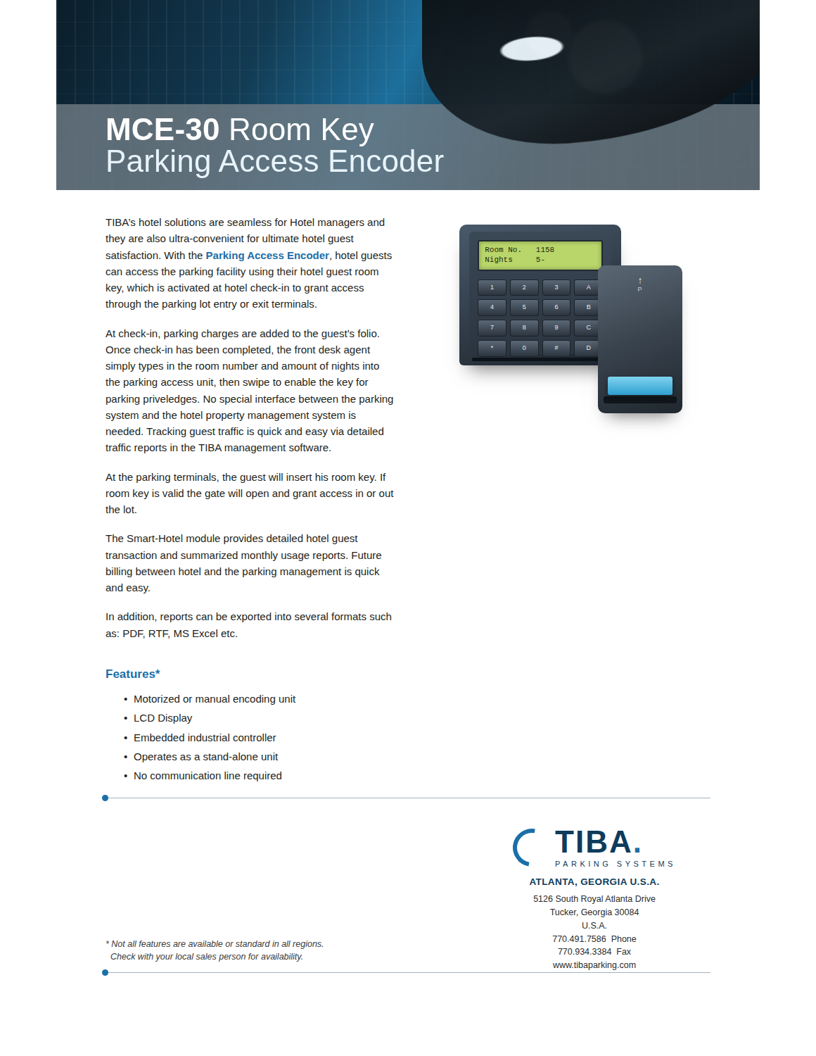MCE-30 Room KeyParking Access Encoder
TIBA’s hotel solutions are seamless for Hotel managers and they are also ultra-convenient for ultimate hotel guest satisfaction. With the Parking Access Encoder, hotel guests can access the parking facility using their hotel guest room key, which is activated at hotel check-in to grant access through the parking lot entry or exit terminals.
At check-in, parking charges are added to the guest’s folio. Once check-in has been completed, the front desk agent simply types in the room number and amount of nights into the parking access unit, then swipe to enable the key for parking priveledges. No special interface between the parking system and the hotel property management system is needed. Tracking guest traffic is quick and easy via detailed traffic reports in the TIBA management software.
At the parking terminals, the guest will insert his room key. If room key is valid the gate will open and grant access in or out the lot.
The Smart-Hotel module provides detailed hotel guest transaction and summarized monthly usage reports. Future billing between hotel and the parking management is quick and easy.
In addition, reports can be exported into several formats such as: PDF, RTF, MS Excel etc.
Room No. 1158 Nights 5-
123 A 456 B 789 C *0#D
↑P
Features*
Motorized or manual encoding unit
LCD Display
Embedded industrial controller
Operates as a stand-alone unit
No communication line required
* Not all features are available or standard in all regions.
Check with your local sales person for availability.
TIBA.
PARKING SYSTEMS
ATLANTA, GEORGIA U.S.A.
5126 South Royal Atlanta Drive
Tucker, Georgia 30084
U.S.A.
770.491.7586 Phone
770.934.3384 Fax
www.tibaparking.com